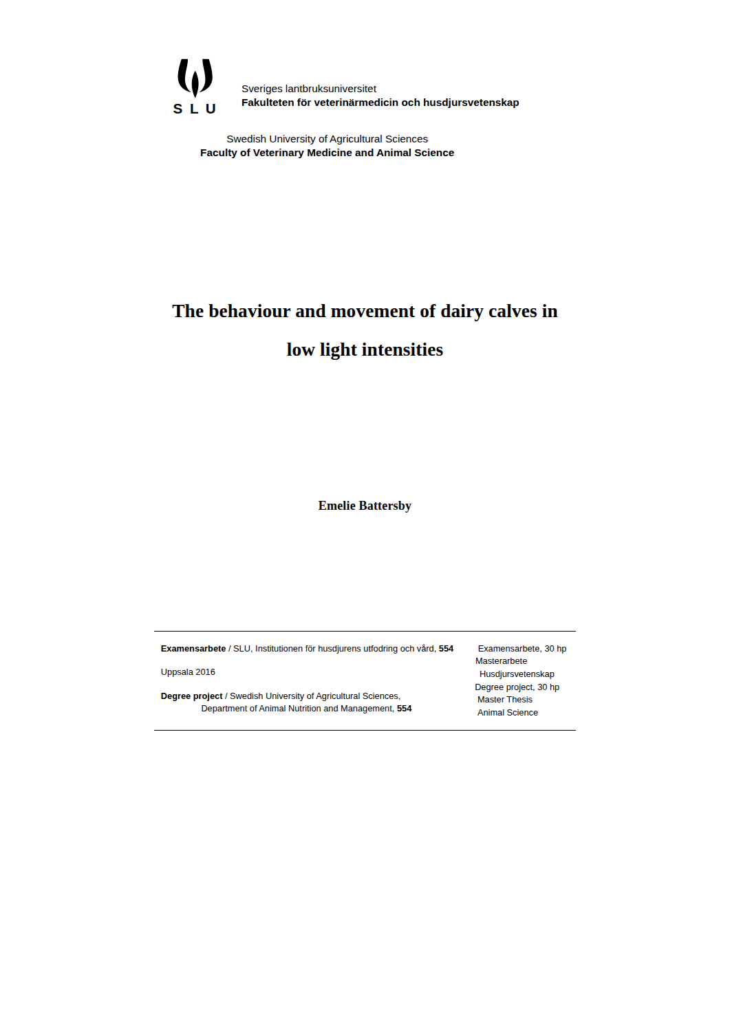S L U
Sveriges lantbruksuniversitet
Fakulteten för veterinärmedicin och husdjursvetenskap
Swedish University of Agricultural Sciences
Faculty of Veterinary Medicine and Animal Science
The behaviour and movement of dairy calves in
low light intensities
Emelie Battersby
Examensarbete / SLU, Institutionen för husdjurens utfodring och vård, 554
Uppsala 2016
Degree project / Swedish University of Agricultural Sciences, Department of Animal Nutrition and Management, 554
Examensarbete, 30 hp
Masterarbete
Husdjursvetenskap
Degree project, 30 hp
Master Thesis
Animal Science